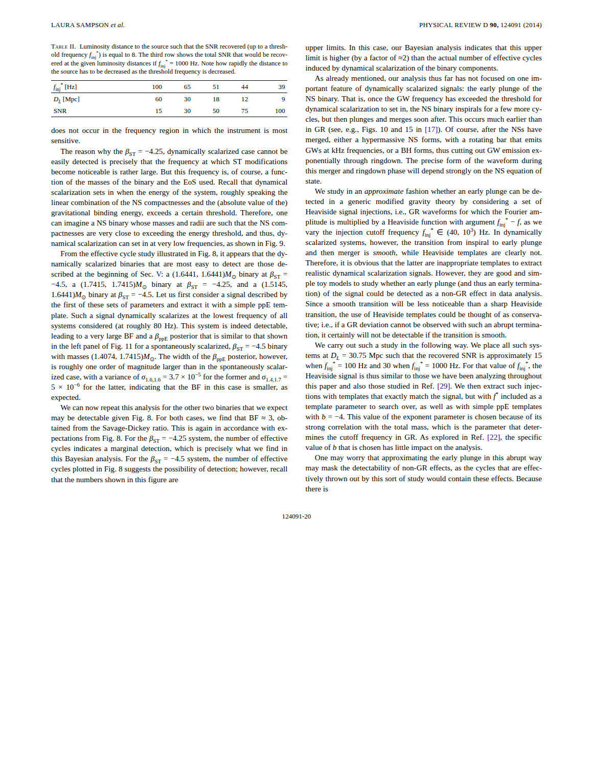Laura Sampson et al.
Physical Review D 90, 124091 (2014)
Table II. Luminosity distance to the source such that the SNR recovered (up to a threshold frequency finj*) is equal to 8. The third row shows the total SNR that would be recovered at the given luminosity distances if finj* = 1000 Hz. Note how rapidly the distance to the source has to be decreased as the threshold frequency is decreased.
| f inj * [Hz] | 100 | 65 | 51 | 44 | 39 |
| --- | --- | --- | --- | --- | --- |
| D L [Mpc] | 60 | 30 | 18 | 12 | 9 |
| SNR | 15 | 30 | 50 | 75 | 100 |
does not occur in the frequency region in which the instrument is most sensitive.
The reason why the βST = −4.25, dynamically scalarized case cannot be easily detected is precisely that the frequency at which ST modifications become noticeable is rather large. But this frequency is, of course, a function of the masses of the binary and the EoS used. Recall that dynamical scalarization sets in when the energy of the system, roughly speaking the linear combination of the NS compactnesses and the (absolute value of the) gravitational binding energy, exceeds a certain threshold. Therefore, one can imagine a NS binary whose masses and radii are such that the NS compactnesses are very close to exceeding the energy threshold, and thus, dynamical scalarization can set in at very low frequencies, as shown in Fig. 9.
From the effective cycle study illustrated in Fig. 8, it appears that the dynamically scalarized binaries that are most easy to detect are those described at the beginning of Sec. V: a (1.6441, 1.6441)M⊙ binary at βST = −4.5, a (1.7415, 1.7415)M⊙ binary at βST = −4.25, and a (1.5145, 1.6441)M⊙ binary at βST = −4.5. Let us first consider a signal described by the first of these sets of parameters and extract it with a simple ppE template. Such a signal dynamically scalarizes at the lowest frequency of all systems considered (at roughly 80 Hz). This system is indeed detectable, leading to a very large BF and a βppE posterior that is similar to that shown in the left panel of Fig. 11 for a spontaneously scalarized, βST = −4.5 binary with masses (1.4074, 1.7415)M⊙. The width of the βppE posterior, however, is roughly one order of magnitude larger than in the spontaneously scalarized case, with a variance of σ1.6,1.6 = 3.7 × 10−5 for the former and σ1.4,1.7 = 5 × 10−6 for the latter, indicating that the BF in this case is smaller, as expected.
We can now repeat this analysis for the other two binaries that we expect may be detectable given Fig. 8. For both cases, we find that BF ≈ 3, obtained from the Savage-Dickey ratio. This is again in accordance with expectations from Fig. 8. For the βST = −4.25 system, the number of effective cycles indicates a marginal detection, which is precisely what we find in this Bayesian analysis. For the βST = −4.5 system, the number of effective cycles plotted in Fig. 8 suggests the possibility of detection; however, recall that the numbers shown in this figure are
upper limits. In this case, our Bayesian analysis indicates that this upper limit is higher (by a factor of ≈2) than the actual number of effective cycles induced by dynamical scalarization of the binary components.
As already mentioned, our analysis thus far has not focused on one important feature of dynamically scalarized signals: the early plunge of the NS binary. That is, once the GW frequency has exceeded the threshold for dynamical scalarization to set in, the NS binary inspirals for a few more cycles, but then plunges and merges soon after. This occurs much earlier than in GR (see, e.g., Figs. 10 and 15 in [17]). Of course, after the NSs have merged, either a hypermassive NS forms, with a rotating bar that emits GWs at kHz frequencies, or a BH forms, thus cutting out GW emission exponentially through ringdown. The precise form of the waveform during this merger and ringdown phase will depend strongly on the NS equation of state.
We study in an approximate fashion whether an early plunge can be detected in a generic modified gravity theory by considering a set of Heaviside signal injections, i.e., GR waveforms for which the Fourier amplitude is multiplied by a Heaviside function with argument finj* − f, as we vary the injection cutoff frequency finj* ∈ (40, 103) Hz. In dynamically scalarized systems, however, the transition from inspiral to early plunge and then merger is smooth, while Heaviside templates are clearly not. Therefore, it is obvious that the latter are inappropriate templates to extract realistic dynamical scalarization signals. However, they are good and simple toy models to study whether an early plunge (and thus an early termination) of the signal could be detected as a non-GR effect in data analysis. Since a smooth transition will be less noticeable than a sharp Heaviside transition, the use of Heaviside templates could be thought of as conservative; i.e., if a GR deviation cannot be observed with such an abrupt termination, it certainly will not be detectable if the transition is smooth.
We carry out such a study in the following way. We place all such systems at DL = 30.75 Mpc such that the recovered SNR is approximately 15 when finj* = 100 Hz and 30 when finj* = 1000 Hz. For that value of finj*, the Heaviside signal is thus similar to those we have been analyzing throughout this paper and also those studied in Ref. [29]. We then extract such injections with templates that exactly match the signal, but with f* included as a template parameter to search over, as well as with simple ppE templates with b = −4. This value of the exponent parameter is chosen because of its strong correlation with the total mass, which is the parameter that determines the cutoff frequency in GR. As explored in Ref. [22], the specific value of b that is chosen has little impact on the analysis.
One may worry that approximating the early plunge in this abrupt way may mask the detectability of non-GR effects, as the cycles that are effectively thrown out by this sort of study would contain these effects. Because there is
124091-20